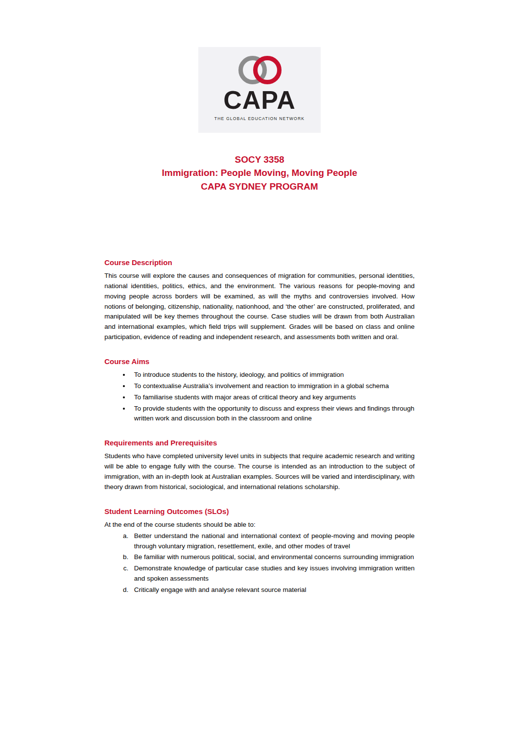CAPA
The Global Education Network
SOCY 3358
Immigration: People Moving, Moving People
CAPA SYDNEY PROGRAM
Course Description
This course will explore the causes and consequences of migration for communities, personal identities, national identities, politics, ethics, and the environment. The various reasons for people-moving and moving people across borders will be examined, as will the myths and controversies involved. How notions of belonging, citizenship, nationality, nationhood, and ‘the other’ are constructed, proliferated, and manipulated will be key themes throughout the course. Case studies will be drawn from both Australian and international examples, which field trips will supplement. Grades will be based on class and online participation, evidence of reading and independent research, and assessments both written and oral.
Course Aims
To introduce students to the history, ideology, and politics of immigration
To contextualise Australia’s involvement and reaction to immigration in a global schema
To familiarise students with major areas of critical theory and key arguments
To provide students with the opportunity to discuss and express their views and findings through written work and discussion both in the classroom and online
Requirements and Prerequisites
Students who have completed university level units in subjects that require academic research and writing will be able to engage fully with the course. The course is intended as an introduction to the subject of immigration, with an in-depth look at Australian examples. Sources will be varied and interdisciplinary, with theory drawn from historical, sociological, and international relations scholarship.
Student Learning Outcomes (SLOs)
At the end of the course students should be able to:
Better understand the national and international context of people-moving and moving people through voluntary migration, resettlement, exile, and other modes of travel
Be familiar with numerous political, social, and environmental concerns surrounding immigration
Demonstrate knowledge of particular case studies and key issues involving immigration written and spoken assessments
Critically engage with and analyse relevant source material